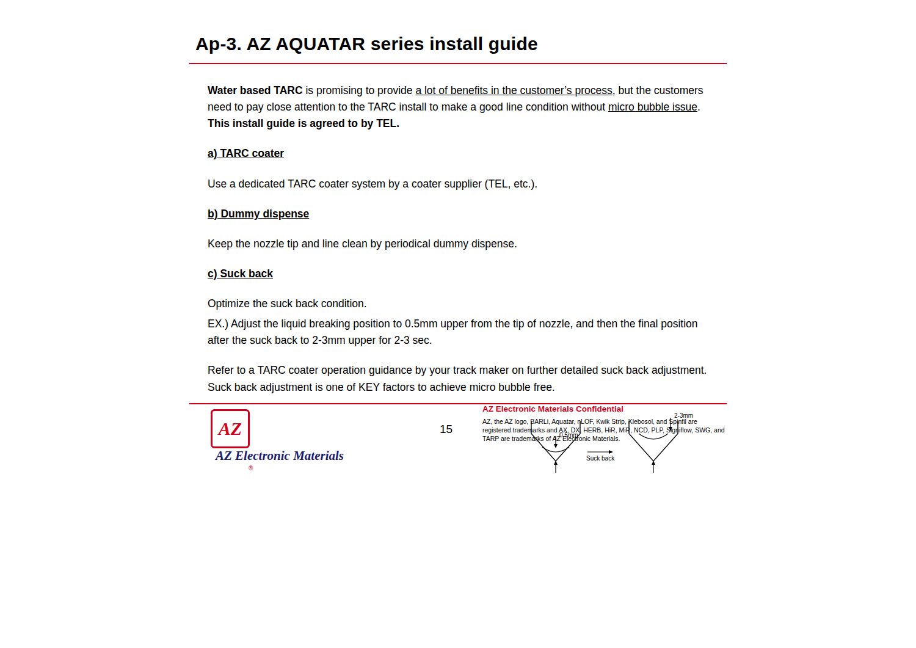Ap-3. AZ AQUATAR series install guide
Water based TARC is promising to provide a lot of benefits in the customer’s process, but the customers need to pay close attention to the TARC install to make a good line condition without micro bubble issue. This install guide is agreed to by TEL.
a) TARC coater
Use a dedicated TARC coater system by a coater supplier (TEL, etc.).
b) Dummy dispense
Keep the nozzle tip and line clean by periodical dummy dispense.
c) Suck back
Optimize the suck back condition.
EX.) Adjust the liquid breaking position to 0.5mm upper from the tip of nozzle, and then the final position after the suck back to 2-3mm upper for 2-3 sec.
Refer to a TARC coater operation guidance by your track maker on further detailed suck back adjustment. Suck back adjustment is one of KEY factors to achieve micro bubble free.
0.5mm Suck back 2-3mm
AZ AZ Electronic Materials ®
15
AZ Electronic Materials Confidential
AZ, the AZ logo, BARLi, Aquatar, nLOF, Kwik Strip, Klebosol, and Spinfil are registered trademarks and AX, DX, HERB, HiR, MiR, NCD, PLP, Signiflow, SWG, and TARP are trademarks of AZ Electronic Materials.